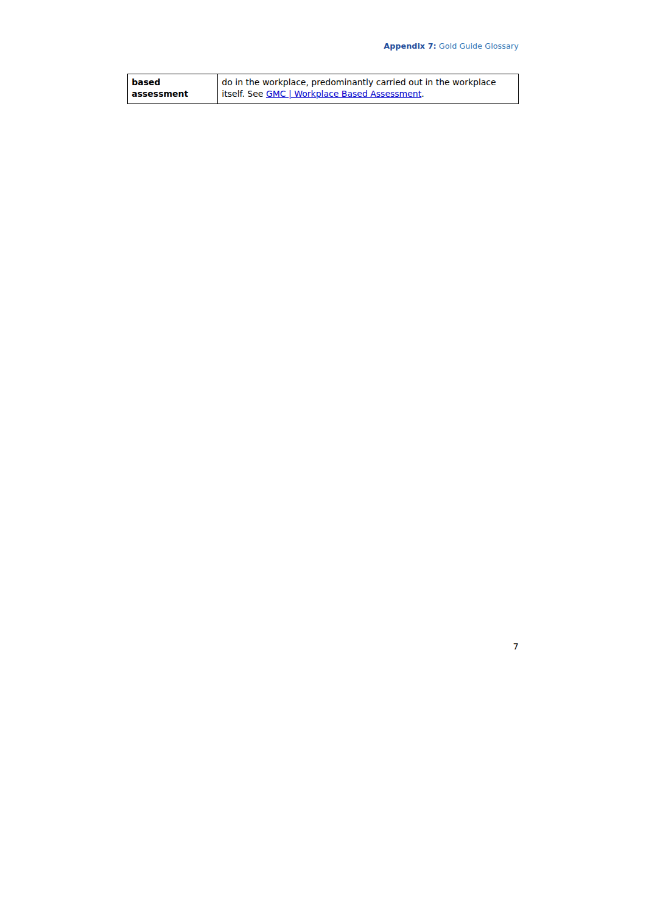Appendix 7: Gold Guide Glossary
| based assessment | do in the workplace, predominantly carried out in the workplace itself. See GMC / Workplace Based Assessment . |
7